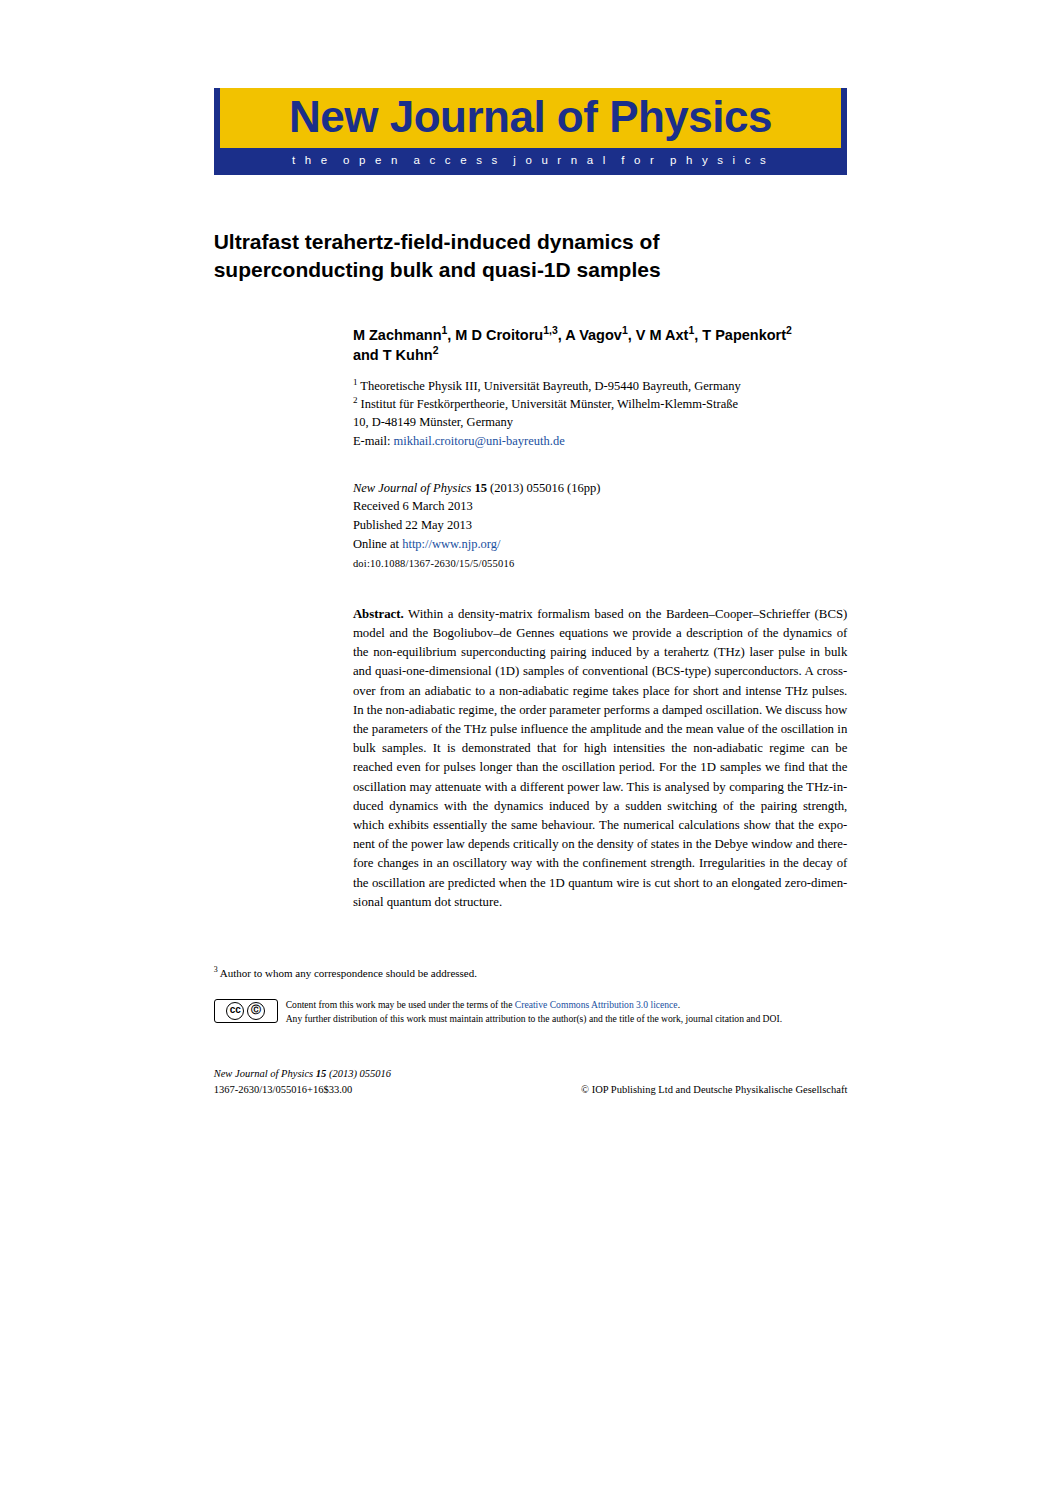New Journal of Physics
t h e o p e n a c c e s s j o u r n a l f o r p h y s i c s
Ultrafast terahertz-field-induced dynamics of
superconducting bulk and quasi-1D samples
M Zachmann1, M D Croitoru1,3, A Vagov1, V M Axt1, T Papenkort2
and T Kuhn2
1 Theoretische Physik III, Universität Bayreuth, D-95440 Bayreuth, Germany
2 Institut für Festkörpertheorie, Universität Münster, Wilhelm-Klemm-Straße
10, D-48149 Münster, Germany
E-mail: mikhail.croitoru@uni-bayreuth.de
New Journal of Physics 15 (2013) 055016 (16pp)
Received 6 March 2013
Published 22 May 2013
Online at http://www.njp.org/
doi:10.1088/1367-2630/15/5/055016
Abstract. Within a density-matrix formalism based on the Bardeen–Cooper–Schrieffer (BCS) model and the Bogoliubov–de Gennes equations we provide a description of the dynamics of the non-equilibrium superconducting pairing induced by a terahertz (THz) laser pulse in bulk and quasi-one-dimensional (1D) samples of conventional (BCS-type) superconductors. A cross-over from an adiabatic to a non-adiabatic regime takes place for short and intense THz pulses. In the non-adiabatic regime, the order parameter performs a damped oscillation. We discuss how the parameters of the THz pulse influence the amplitude and the mean value of the oscillation in bulk samples. It is demonstrated that for high intensities the non-adiabatic regime can be reached even for pulses longer than the oscillation period. For the 1D samples we find that the oscillation may attenuate with a different power law. This is analysed by comparing the THz-induced dynamics with the dynamics induced by a sudden switching of the pairing strength, which exhibits essentially the same behaviour. The numerical calculations show that the exponent of the power law depends critically on the density of states in the Debye window and therefore changes in an oscillatory way with the confinement strength. Irregularities in the decay of the oscillation are predicted when the 1D quantum wire is cut short to an elongated zero-dimensional quantum dot structure.
3 Author to whom any correspondence should be addressed.
ccⒸ
Content from this work may be used under the terms of the Creative Commons Attribution 3.0 licence.
Any further distribution of this work must maintain attribution to the author(s) and the title of the work, journal citation and DOI.
New Journal of Physics 15 (2013) 055016
1367-2630/13/055016+16$33.00
© IOP Publishing Ltd and Deutsche Physikalische Gesellschaft